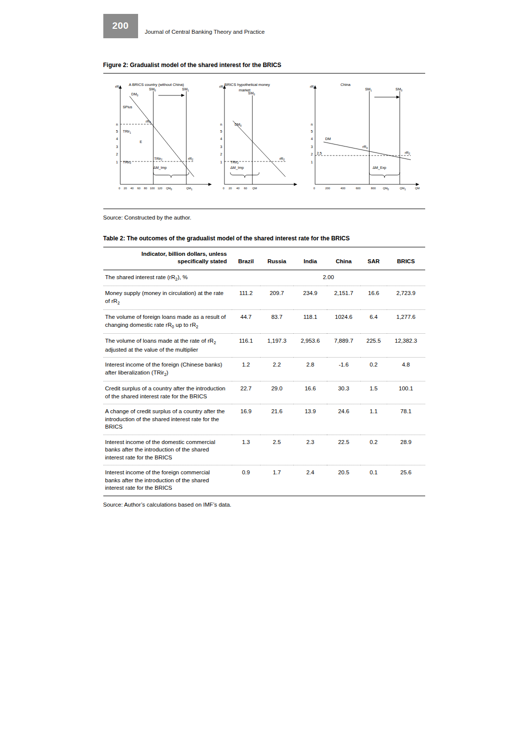200
Journal of Central Banking Theory and Practice
Figure 2: Gradualist model of the shared interest for the BRICS
A BRICS country (without China) rR SM0 SM1 DM0 n 5 4 3 2 1 SPlus rR0 TRir1 E rR2 TRir2 TRir0 ΔM_Imp 0 20 40 60 80 100 120 QM0 QM1 BRICS hypothetical money market rR SM0 DM0 n 5 4 3 2 1 rR2 TRir2 ΔM_Imp 0 20 40 60 QM China rR SM1 SM0 DM n 5 4 3 2 1 rR0 2,5 rR2 ΔM_Exp 0 200 400 600 800 QM0 QM1 QM
Source: Constructed by the author.
Table 2: The outcomes of the gradualist model of the shared interest rate for the BRICS
| Indicator, billion dollars, unless specifically stated | Brazil | Russia | India | China | SAR | BRICS |
| --- | --- | --- | --- | --- | --- | --- |
| The shared interest rate (rR 2 ), % | 2.00 |
| Money supply (money in circulation) at the rate of rR 2 | 111.2 | 209.7 | 234.9 | 2,151.7 | 16.6 | 2,723.9 |
| The volume of foreign loans made as a result of changing domestic rate rR 0 up to rR 2 | 44.7 | 83.7 | 118.1 | 1024.6 | 6.4 | 1,277.6 |
| The volume of loans made at the rate of rR 2 adjusted at the value of the multiplier | 116.1 | 1,197.3 | 2,953.6 | 7,889.7 | 225.5 | 12,382.3 |
| Interest income of the foreign (Chinese banks) after liberalization (TRir 2 ) | 1.2 | 2.2 | 2.8 | -1.6 | 0.2 | 4.8 |
| Credit surplus of a country after the introduction of the shared interest rate for the BRICS | 22.7 | 29.0 | 16.6 | 30.3 | 1.5 | 100.1 |
| A change of credit surplus of a country after the introduction of the shared interest rate for the BRICS | 16.9 | 21.6 | 13.9 | 24.6 | 1.1 | 78.1 |
| Interest income of the domestic commercial banks after the introduction of the shared interest rate for the BRICS | 1.3 | 2.5 | 2.3 | 22.5 | 0.2 | 28.9 |
| Interest income of the foreign commercial banks after the introduction of the shared interest rate for the BRICS | 0.9 | 1.7 | 2.4 | 20.5 | 0.1 | 25.6 |
Source: Author’s calculations based on IMF’s data.